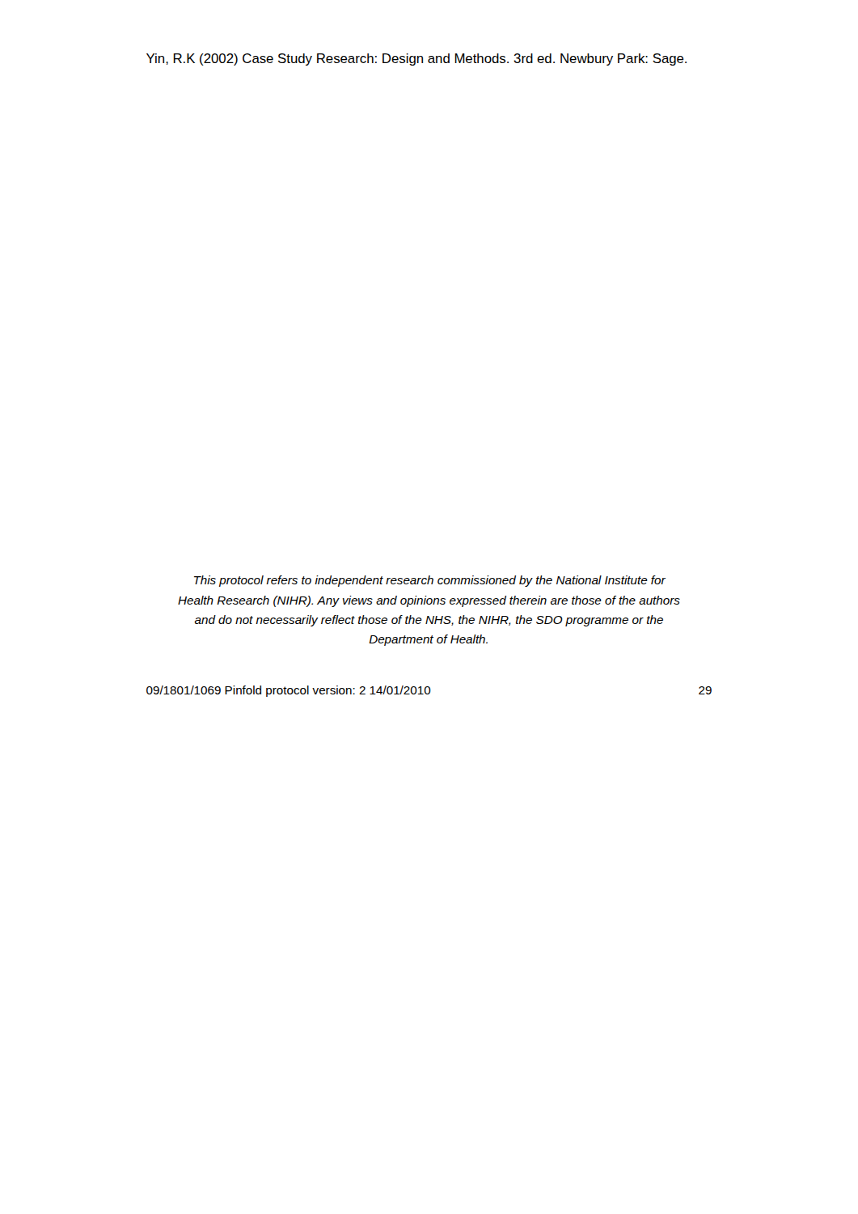Yin, R.K (2002) Case Study Research: Design and Methods. 3rd ed. Newbury Park: Sage.
This protocol refers to independent research commissioned by the National Institute for Health Research (NIHR). Any views and opinions expressed therein are those of the authors and do not necessarily reflect those of the NHS, the NIHR, the SDO programme or the Department of Health.
09/1801/1069 Pinfold protocol version: 2 14/01/2010 29